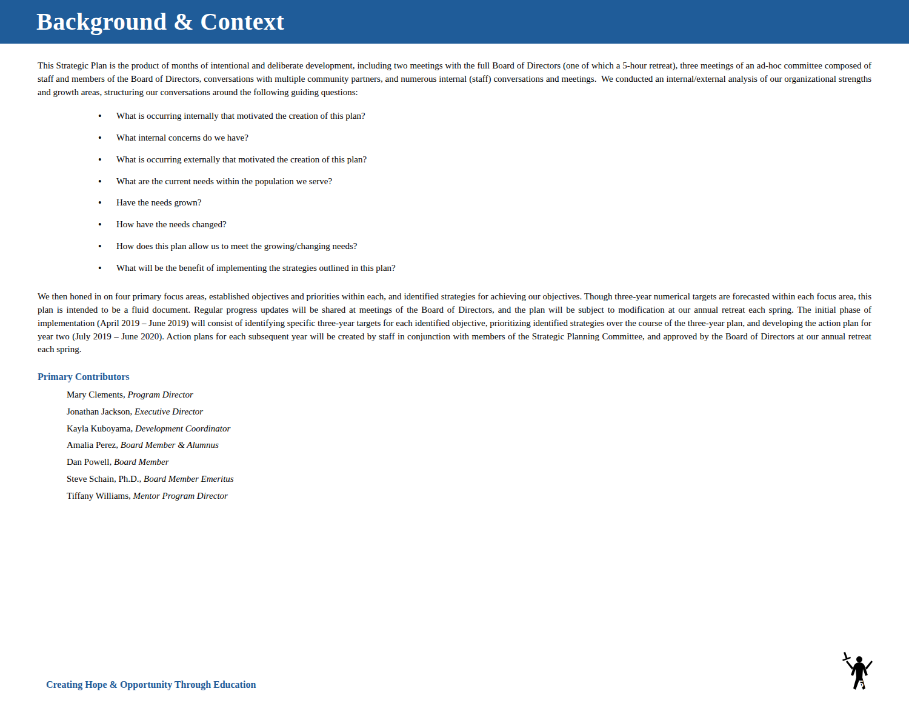Background & Context
This Strategic Plan is the product of months of intentional and deliberate development, including two meetings with the full Board of Directors (one of which a 5-hour retreat), three meetings of an ad-hoc committee composed of staff and members of the Board of Directors, conversations with multiple community partners, and numerous internal (staff) conversations and meetings. We conducted an internal/external analysis of our organizational strengths and growth areas, structuring our conversations around the following guiding questions:
What is occurring internally that motivated the creation of this plan?
What internal concerns do we have?
What is occurring externally that motivated the creation of this plan?
What are the current needs within the population we serve?
Have the needs grown?
How have the needs changed?
How does this plan allow us to meet the growing/changing needs?
What will be the benefit of implementing the strategies outlined in this plan?
We then honed in on four primary focus areas, established objectives and priorities within each, and identified strategies for achieving our objectives. Though three-year numerical targets are forecasted within each focus area, this plan is intended to be a fluid document. Regular progress updates will be shared at meetings of the Board of Directors, and the plan will be subject to modification at our annual retreat each spring. The initial phase of implementation (April 2019 – June 2019) will consist of identifying specific three-year targets for each identified objective, prioritizing identified strategies over the course of the three-year plan, and developing the action plan for year two (July 2019 – June 2020). Action plans for each subsequent year will be created by staff in conjunction with members of the Strategic Planning Committee, and approved by the Board of Directors at our annual retreat each spring.
Primary Contributors
Mary Clements, Program Director
Jonathan Jackson, Executive Director
Kayla Kuboyama, Development Coordinator
Amalia Perez, Board Member & Alumnus
Dan Powell, Board Member
Steve Schain, Ph.D., Board Member Emeritus
Tiffany Williams, Mentor Program Director
Creating Hope & Opportunity Through Education
5